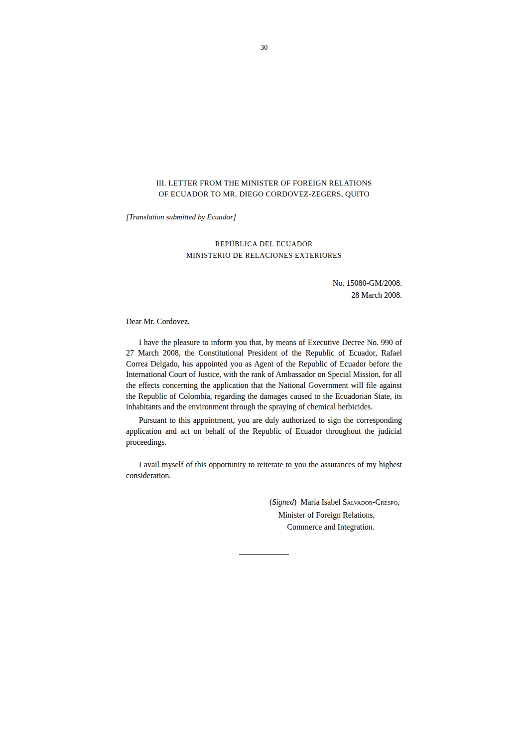30
III. LETTER FROM THE MINISTER OF FOREIGN RELATIONS
OF ECUADOR TO MR. DIEGO CORDOVEZ-ZEGERS, QUITO
[Translation submitted by Ecuador]
REPÚBLICA DEL ECUADOR
MINISTERIO DE RELACIONES EXTERIORES
No. 15080-GM/2008.
28 March 2008.
Dear Mr. Cordovez,
I have the pleasure to inform you that, by means of Executive Decree No. 990 of 27 March 2008, the Constitutional President of the Republic of Ecuador, Rafael Correa Delgado, has appointed you as Agent of the Republic of Ecuador before the International Court of Justice, with the rank of Ambassador on Special Mission, for all the effects concerning the application that the National Government will file against the Republic of Colombia, regarding the damages caused to the Ecuadorian State, its inhabitants and the environment through the spraying of chemical herbicides.
Pursuant to this appointment, you are duly authorized to sign the corresponding application and act on behalf of the Republic of Ecuador throughout the judicial proceedings.
I avail myself of this opportunity to reiterate to you the assurances of my highest consideration.
(Signed) María Isabel Salvador-Crespo,
Minister of Foreign Relations, Commerce and Integration.